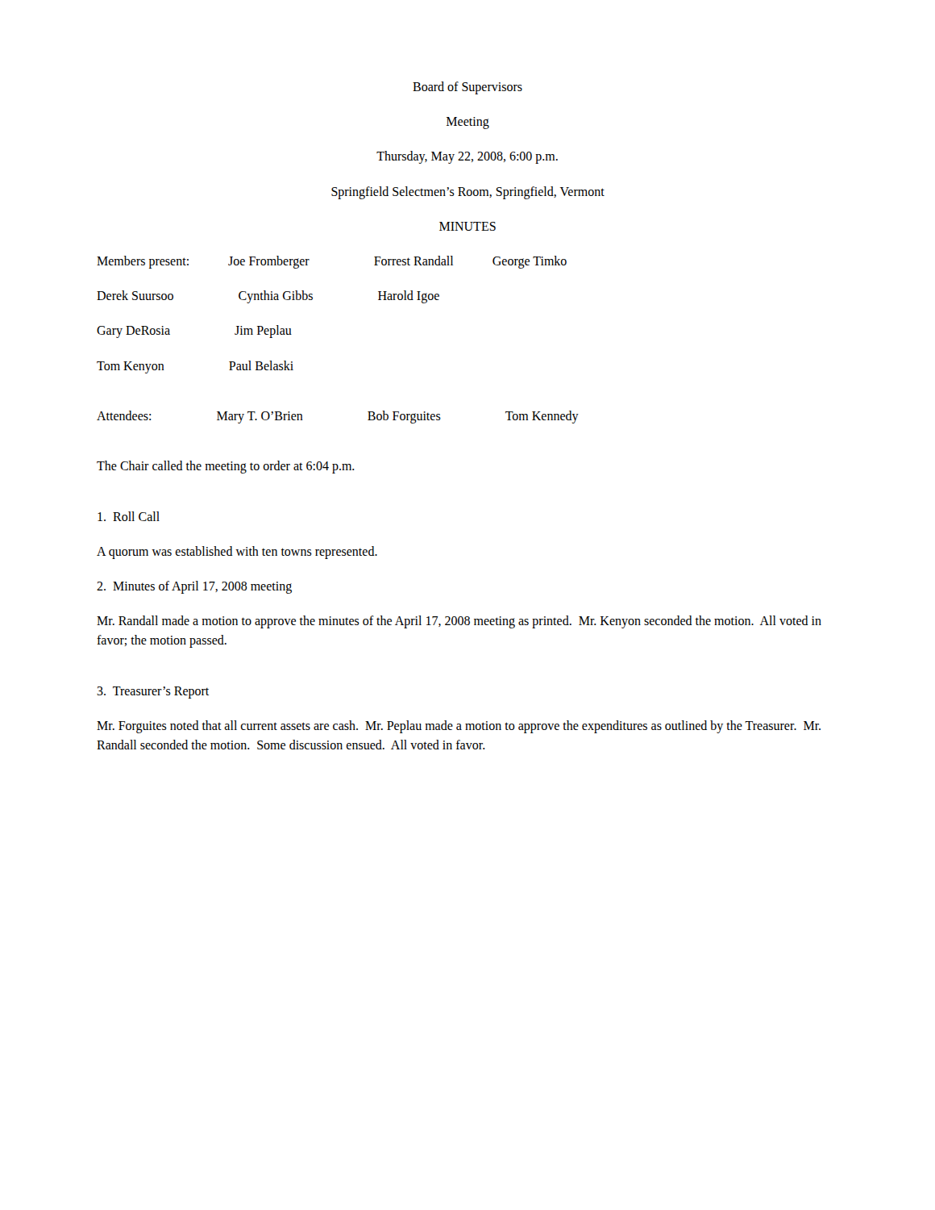Board of Supervisors
Meeting
Thursday, May 22, 2008, 6:00 p.m.
Springfield Selectmen’s Room, Springfield, Vermont
MINUTES
Members present: Joe Fromberger Forrest Randall George Timko
Derek Suursoo Cynthia Gibbs Harold Igoe
Gary DeRosia Jim Peplau
Tom Kenyon Paul Belaski
Attendees: Mary T. O’Brien Bob Forguites Tom Kennedy
The Chair called the meeting to order at 6:04 p.m.
1. Roll Call
A quorum was established with ten towns represented.
2. Minutes of April 17, 2008 meeting
Mr. Randall made a motion to approve the minutes of the April 17, 2008 meeting as printed. Mr. Kenyon seconded the motion. All voted in favor; the motion passed.
3. Treasurer’s Report
Mr. Forguites noted that all current assets are cash. Mr. Peplau made a motion to approve the expenditures as outlined by the Treasurer. Mr. Randall seconded the motion. Some discussion ensued. All voted in favor.